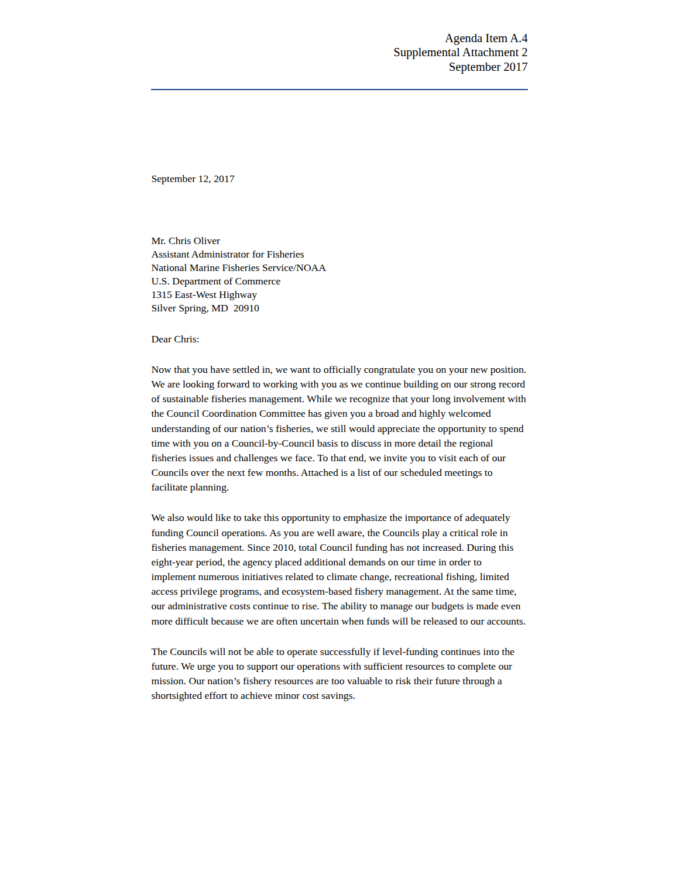Agenda Item A.4
Supplemental Attachment 2
September 2017
September 12, 2017
Mr. Chris Oliver Assistant Administrator for Fisheries National Marine Fisheries Service/NOAA U.S. Department of Commerce 1315 East-West Highway Silver Spring, MD 20910
Dear Chris:
Now that you have settled in, we want to officially congratulate you on your new position. We are looking forward to working with you as we continue building on our strong record of sustainable fisheries management. While we recognize that your long involvement with the Council Coordination Committee has given you a broad and highly welcomed understanding of our nation’s fisheries, we still would appreciate the opportunity to spend time with you on a Council-by-Council basis to discuss in more detail the regional fisheries issues and challenges we face. To that end, we invite you to visit each of our Councils over the next few months. Attached is a list of our scheduled meetings to facilitate planning.
We also would like to take this opportunity to emphasize the importance of adequately funding Council operations. As you are well aware, the Councils play a critical role in fisheries management. Since 2010, total Council funding has not increased. During this eight-year period, the agency placed additional demands on our time in order to implement numerous initiatives related to climate change, recreational fishing, limited access privilege programs, and ecosystem-based fishery management. At the same time, our administrative costs continue to rise. The ability to manage our budgets is made even more difficult because we are often uncertain when funds will be released to our accounts.
The Councils will not be able to operate successfully if level-funding continues into the future. We urge you to support our operations with sufficient resources to complete our mission. Our nation’s fishery resources are too valuable to risk their future through a shortsighted effort to achieve minor cost savings.